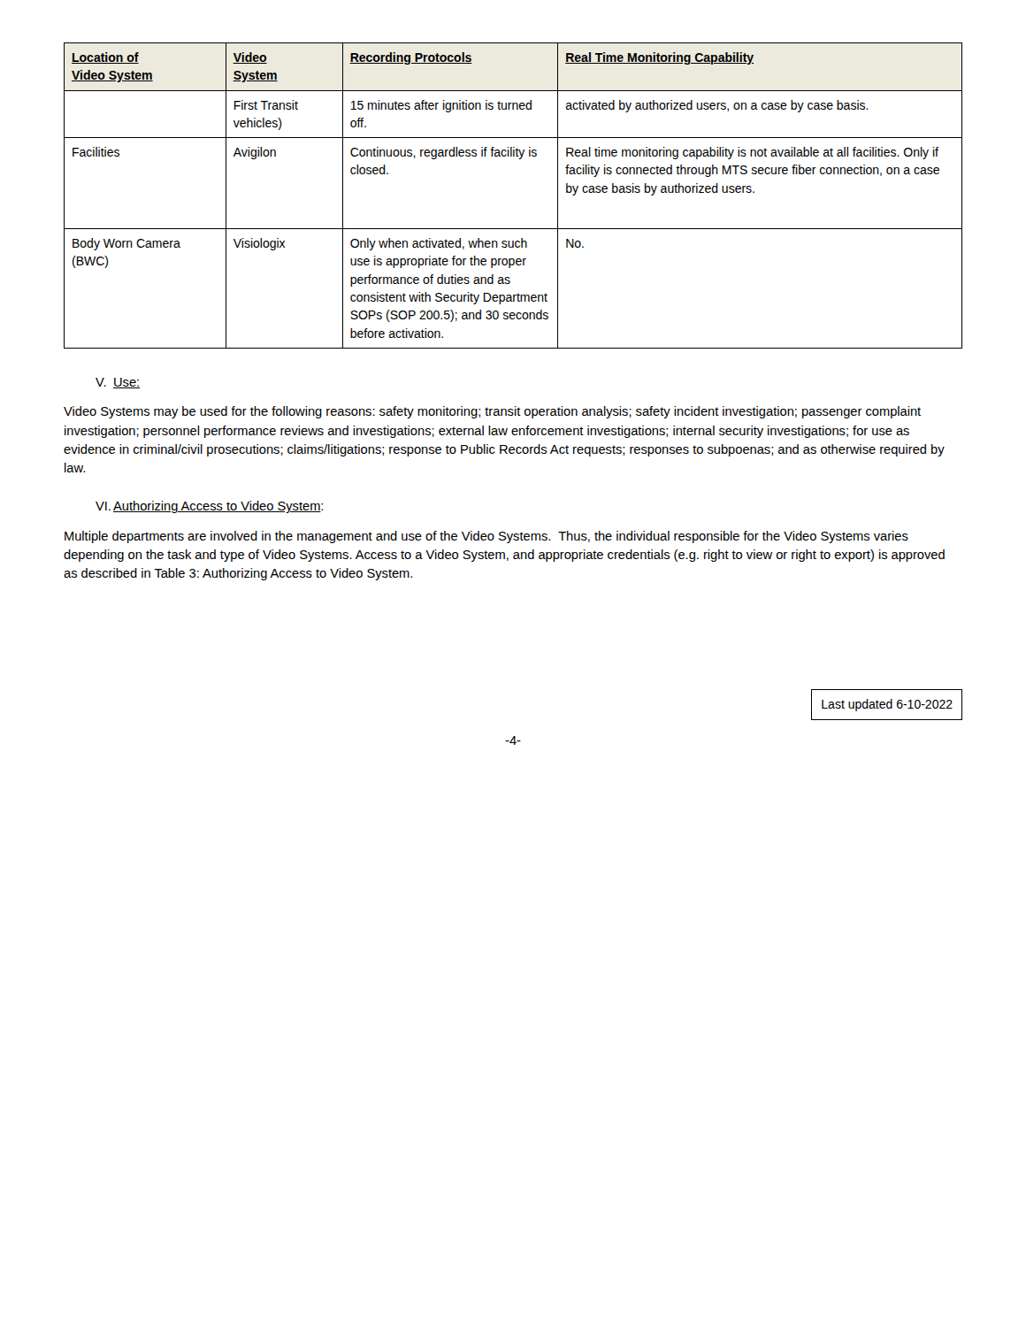| Location of Video System | Video System | Recording Protocols | Real Time Monitoring Capability |
| --- | --- | --- | --- |
| | First Transit vehicles) | 15 minutes after ignition is turned off. | activated by authorized users, on a case by case basis. |
| Facilities | Avigilon | Continuous, regardless if facility is closed. | Real time monitoring capability is not available at all facilities. Only if facility is connected through MTS secure fiber connection, on a case by case basis by authorized users. |
| Body Worn Camera (BWC) | Visiologix | Only when activated, when such use is appropriate for the proper performance of duties and as consistent with Security Department SOPs (SOP 200.5); and 30 seconds before activation. | No. |
V. Use:
Video Systems may be used for the following reasons: safety monitoring; transit operation analysis; safety incident investigation; passenger complaint investigation; personnel performance reviews and investigations; external law enforcement investigations; internal security investigations; for use as evidence in criminal/civil prosecutions; claims/litigations; response to Public Records Act requests; responses to subpoenas; and as otherwise required by law.
VI. Authorizing Access to Video System:
Multiple departments are involved in the management and use of the Video Systems. Thus, the individual responsible for the Video Systems varies depending on the task and type of Video Systems. Access to a Video System, and appropriate credentials (e.g. right to view or right to export) is approved as described in Table 3: Authorizing Access to Video System.
Last updated 6-10-2022
-4-